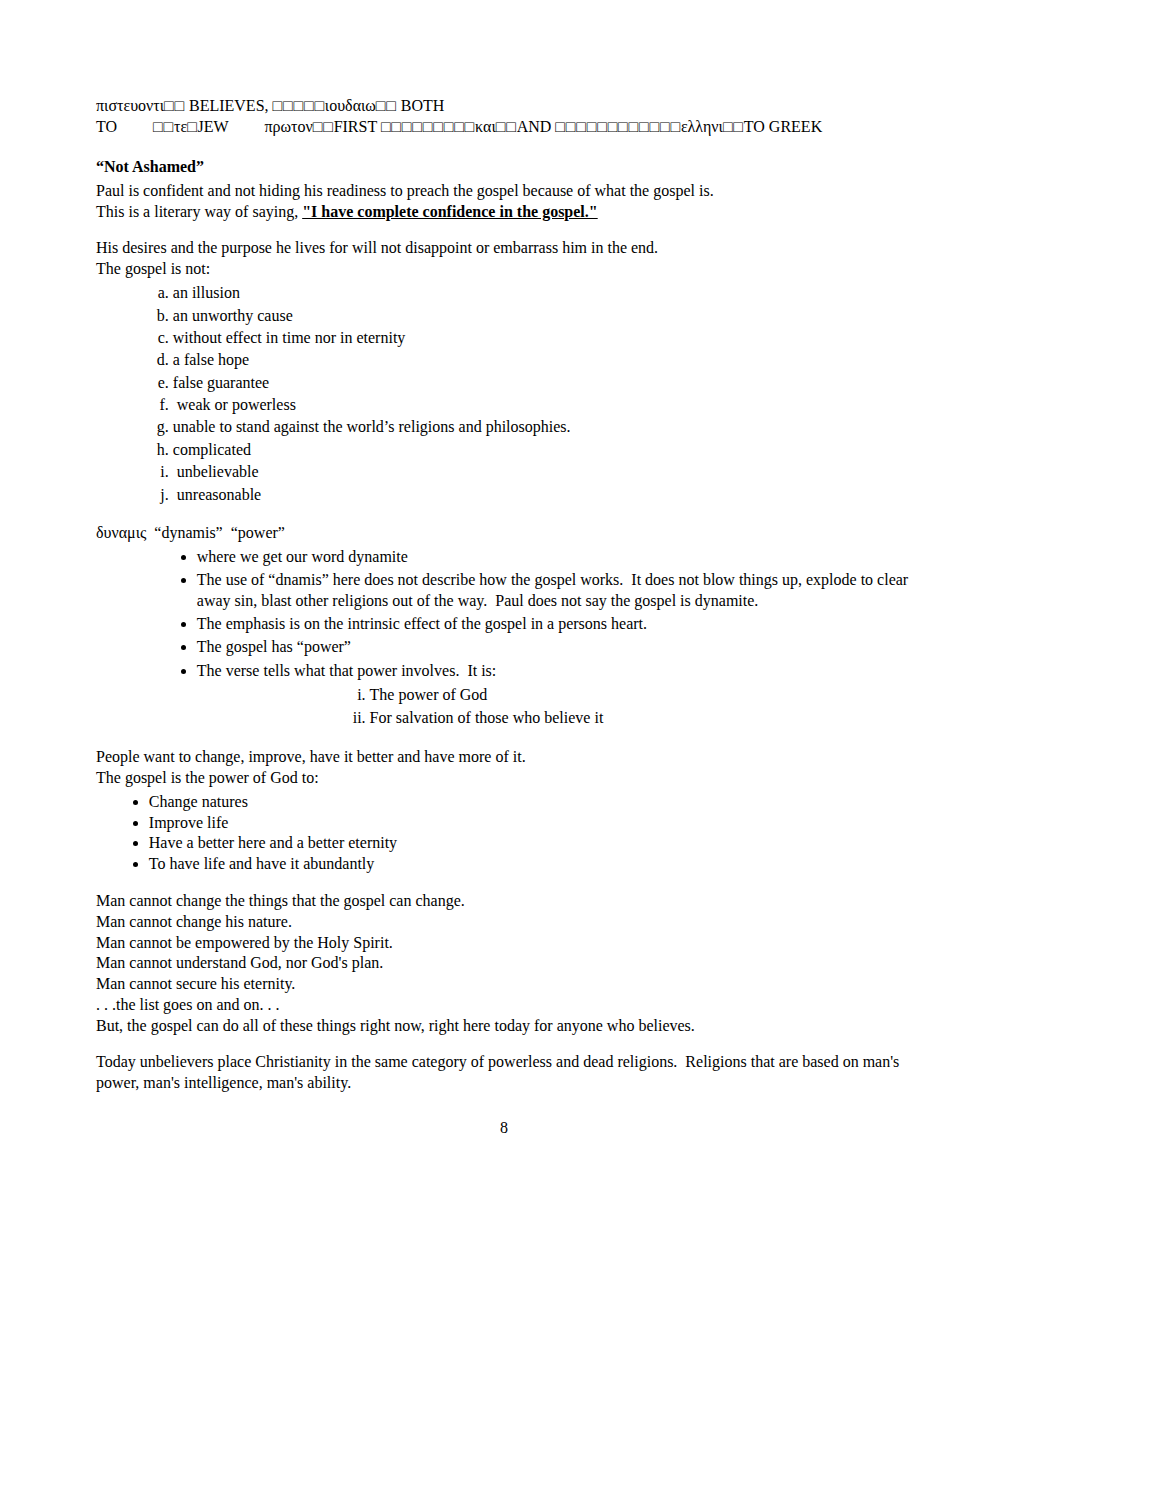πιστευοντι□□ BELIEVES, □□□□□ιουδαιω□□ BOTH
TO □□τε□JEW πρωτον□□FIRST □□□□□□□□□και□□AND □□□□□□□□□□□□ελληνι□□TO GREEK
“Not Ashamed”
Paul is confident and not hiding his readiness to preach the gospel because of what the gospel is.
This is a literary way of saying, "I have complete confidence in the gospel."
His desires and the purpose he lives for will not disappoint or embarrass him in the end.
The gospel is not:
an illusion
an unworthy cause
without effect in time nor in eternity
a false hope
false guarantee
weak or powerless
unable to stand against the world’s religions and philosophies.
complicated
unbelievable
unreasonable
δυναμις “dynamis” “power”
where we get our word dynamite
The use of “dnamis” here does not describe how the gospel works. It does not blow things up, explode to clear away sin, blast other religions out of the way. Paul does not say the gospel is dynamite.
The emphasis is on the intrinsic effect of the gospel in a persons heart.
The gospel has “power”
The verse tells what that power involves. It is:
The power of God
For salvation of those who believe it
People want to change, improve, have it better and have more of it.
The gospel is the power of God to:
Change natures
Improve life
Have a better here and a better eternity
To have life and have it abundantly
Man cannot change the things that the gospel can change.
Man cannot change his nature.
Man cannot be empowered by the Holy Spirit.
Man cannot understand God, nor God's plan.
Man cannot secure his eternity.
. . .the list goes on and on. . .
But, the gospel can do all of these things right now, right here today for anyone who believes.
Today unbelievers place Christianity in the same category of powerless and dead religions. Religions that are based on man's power, man's intelligence, man's ability.
8